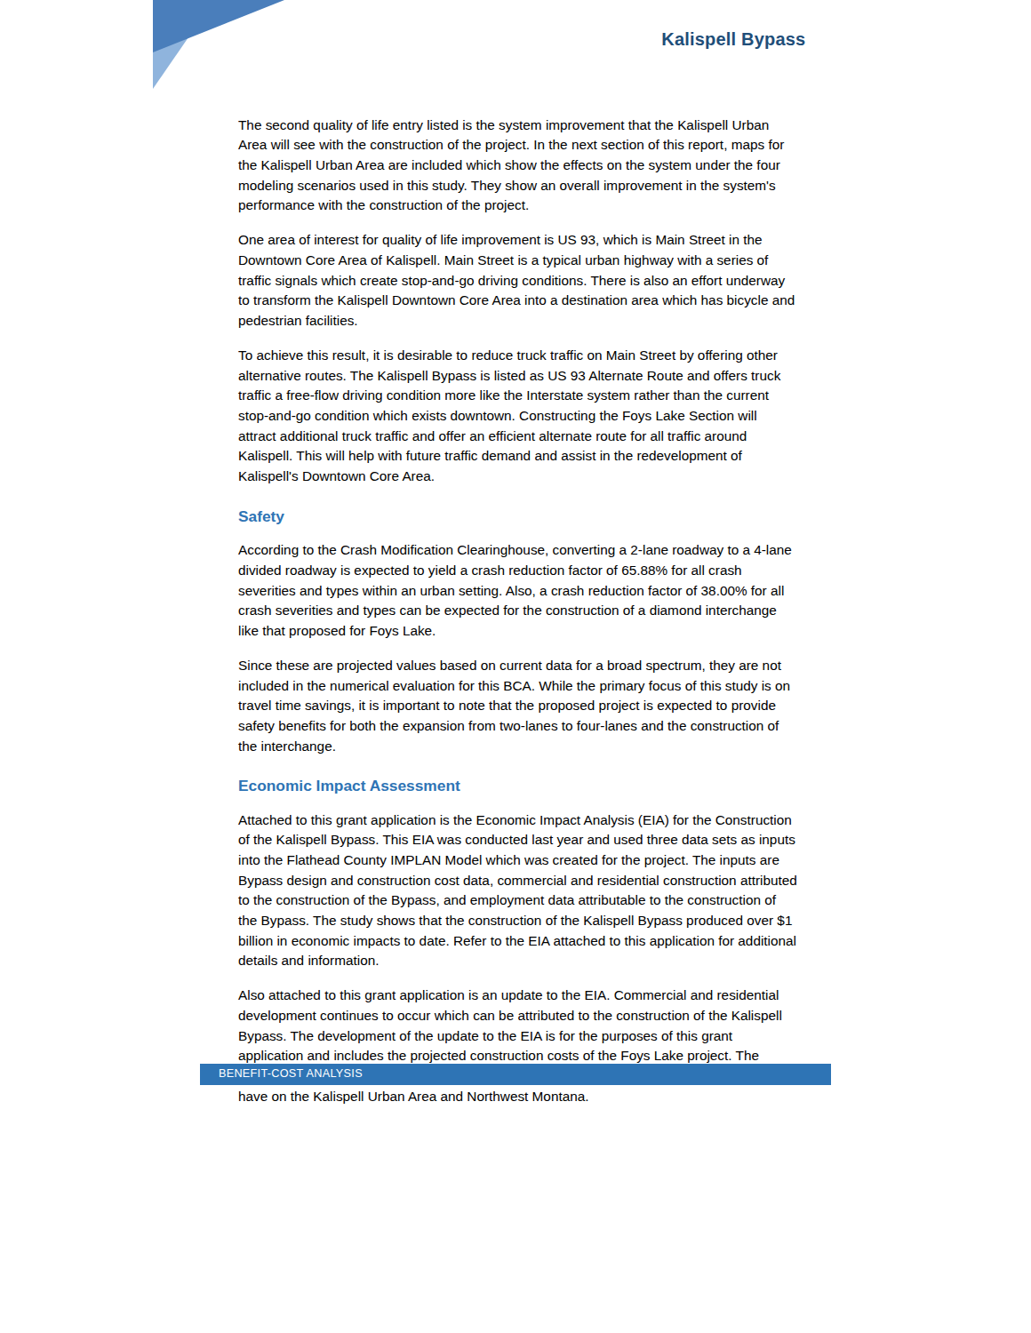16
Kalispell Bypass
The second quality of life entry listed is the system improvement that the Kalispell Urban Area will see with the construction of the project. In the next section of this report, maps for the Kalispell Urban Area are included which show the effects on the system under the four modeling scenarios used in this study. They show an overall improvement in the system's performance with the construction of the project.
One area of interest for quality of life improvement is US 93, which is Main Street in the Downtown Core Area of Kalispell. Main Street is a typical urban highway with a series of traffic signals which create stop-and-go driving conditions. There is also an effort underway to transform the Kalispell Downtown Core Area into a destination area which has bicycle and pedestrian facilities.
To achieve this result, it is desirable to reduce truck traffic on Main Street by offering other alternative routes. The Kalispell Bypass is listed as US 93 Alternate Route and offers truck traffic a free-flow driving condition more like the Interstate system rather than the current stop-and-go condition which exists downtown. Constructing the Foys Lake Section will attract additional truck traffic and offer an efficient alternate route for all traffic around Kalispell. This will help with future traffic demand and assist in the redevelopment of Kalispell's Downtown Core Area.
Safety
According to the Crash Modification Clearinghouse, converting a 2-lane roadway to a 4-lane divided roadway is expected to yield a crash reduction factor of 65.88% for all crash severities and types within an urban setting. Also, a crash reduction factor of 38.00% for all crash severities and types can be expected for the construction of a diamond interchange like that proposed for Foys Lake.
Since these are projected values based on current data for a broad spectrum, they are not included in the numerical evaluation for this BCA. While the primary focus of this study is on travel time savings, it is important to note that the proposed project is expected to provide safety benefits for both the expansion from two-lanes to four-lanes and the construction of the interchange.
Economic Impact Assessment
Attached to this grant application is the Economic Impact Analysis (EIA) for the Construction of the Kalispell Bypass. This EIA was conducted last year and used three data sets as inputs into the Flathead County IMPLAN Model which was created for the project. The inputs are Bypass design and construction cost data, commercial and residential construction attributed to the construction of the Bypass, and employment data attributable to the construction of the Bypass. The study shows that the construction of the Kalispell Bypass produced over $1 billion in economic impacts to date. Refer to the EIA attached to this application for additional details and information.
Also attached to this grant application is an update to the EIA. Commercial and residential development continues to occur which can be attributed to the construction of the Kalispell Bypass. The development of the update to the EIA is for the purposes of this grant application and includes the projected construction costs of the Foys Lake project. The updated EIA is meant to support the BCA and the overall benefit the Foys Lake project will have on the Kalispell Urban Area and Northwest Montana.
BENEFIT-COST ANALYSIS